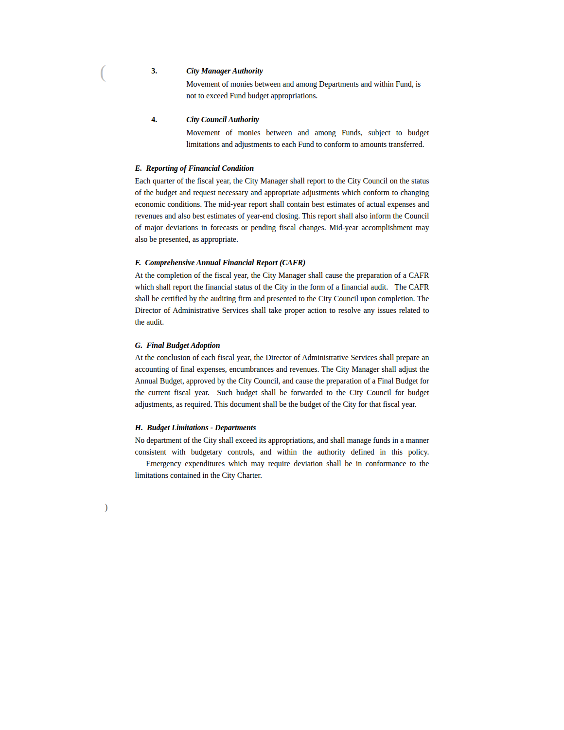(
3.
City Manager Authority
Movement of monies between and among Departments and within Fund, is not to exceed Fund budget appropriations.
4.
City Council Authority
Movement of monies between and among Funds, subject to budget limitations and adjustments to each Fund to conform to amounts transferred.
E. Reporting of Financial Condition
Each quarter of the fiscal year, the City Manager shall report to the City Council on the status of the budget and request necessary and appropriate adjustments which conform to changing economic conditions. The mid-year report shall contain best estimates of actual expenses and revenues and also best estimates of year-end closing. This report shall also inform the Council of major deviations in forecasts or pending fiscal changes. Mid-year accomplishment may also be presented, as appropriate.
F. Comprehensive Annual Financial Report (CAFR)
At the completion of the fiscal year, the City Manager shall cause the preparation of a CAFR which shall report the financial status of the City in the form of a financial audit. The CAFR shall be certified by the auditing firm and presented to the City Council upon completion. The Director of Administrative Services shall take proper action to resolve any issues related to the audit.
G. Final Budget Adoption
At the conclusion of each fiscal year, the Director of Administrative Services shall prepare an accounting of final expenses, encumbrances and revenues. The City Manager shall adjust the Annual Budget, approved by the City Council, and cause the preparation of a Final Budget for the current fiscal year. Such budget shall be forwarded to the City Council for budget adjustments, as required. This document shall be the budget of the City for that fiscal year.
H. Budget Limitations - Departments
No department of the City shall exceed its appropriations, and shall manage funds in a manner consistent with budgetary controls, and within the authority defined in this policy. Emergency expenditures which may require deviation shall be in conformance to the limitations contained in the City Charter.
)